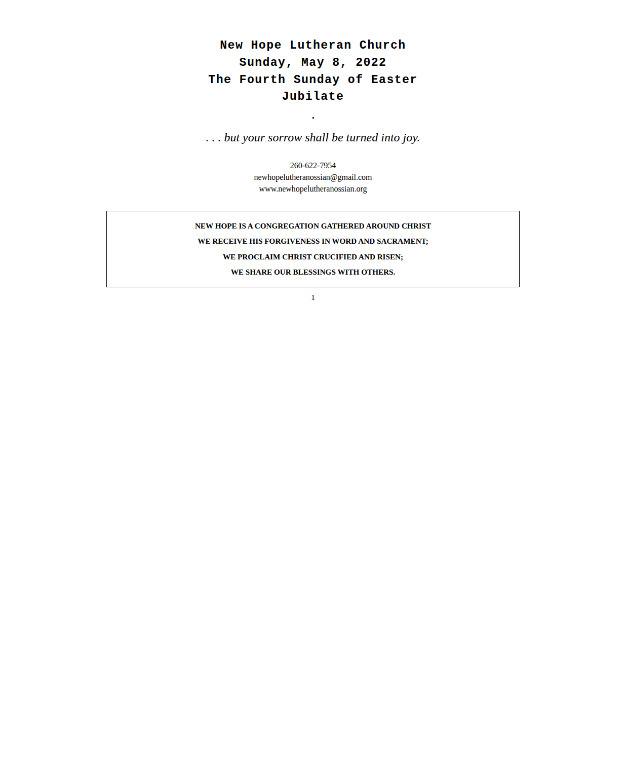New Hope Lutheran Church
Sunday, May 8, 2022
The Fourth Sunday of Easter
Jubilate
. . . but your sorrow shall be turned into joy.
260-622-7954
newhopelutheranossian@gmail.com
www.newhopelutheranossian.org
New Hope is a congregation gathered around Christ
We receive His forgiveness in Word and Sacrament;
We proclaim Christ crucified and risen;
We share our blessings with others.
1